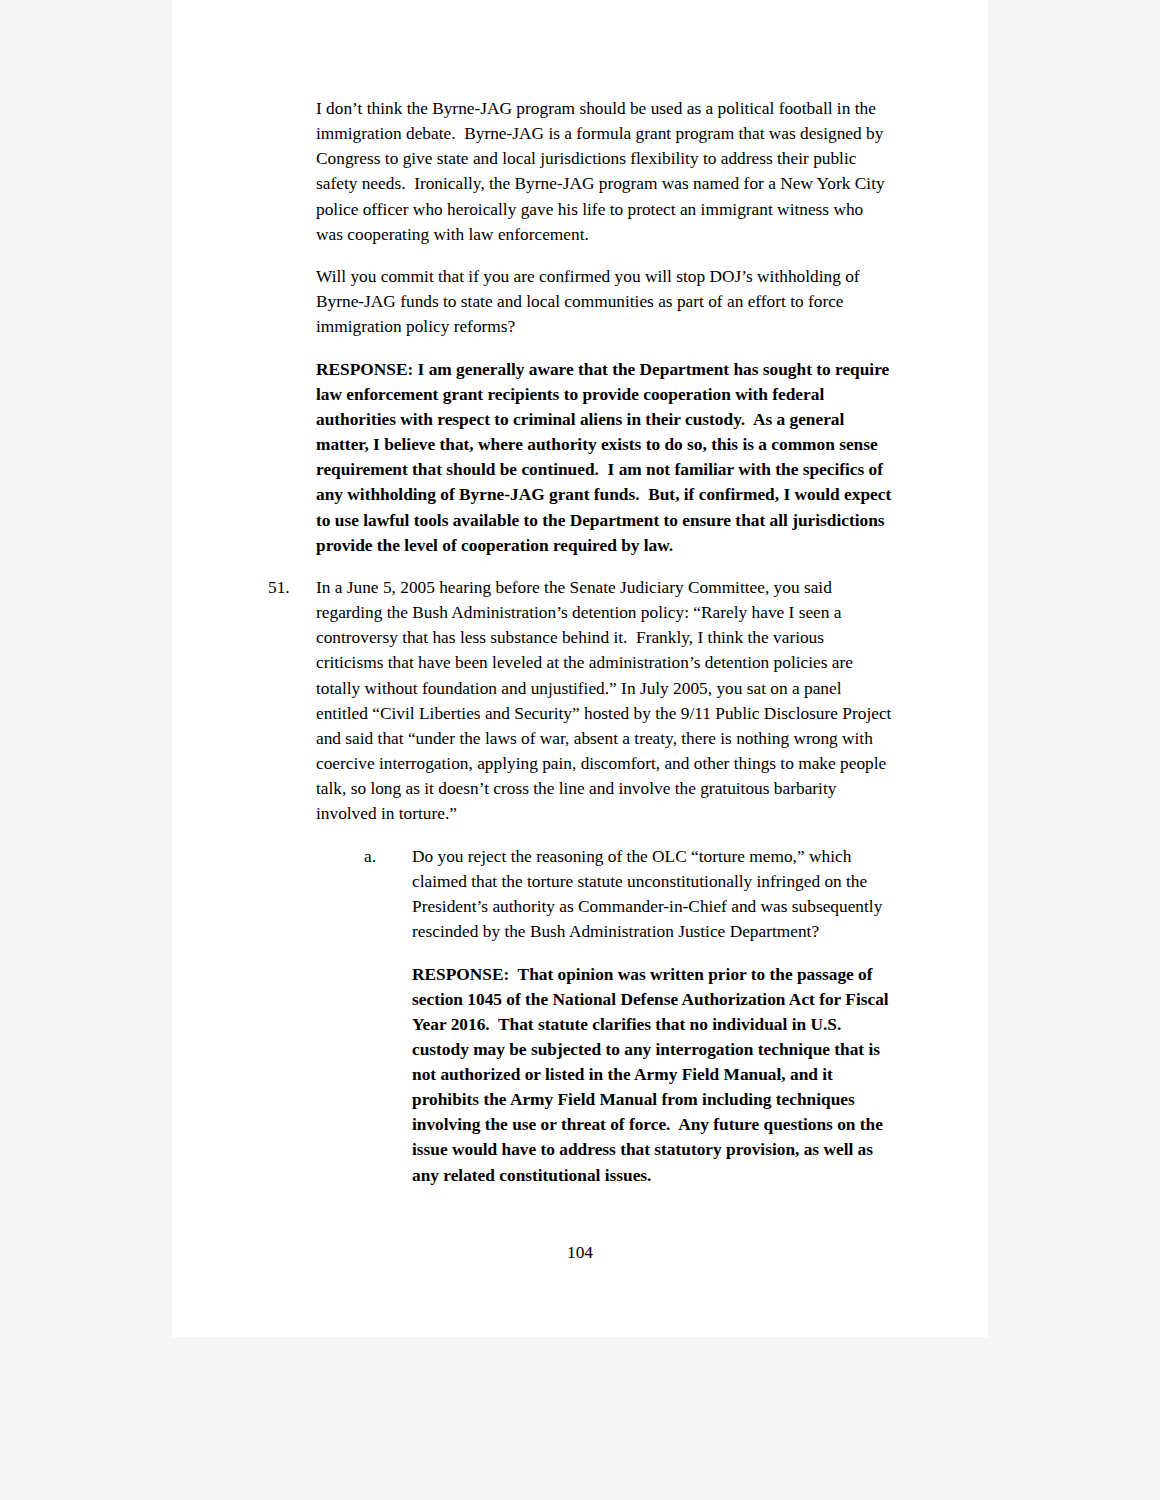I don’t think the Byrne-JAG program should be used as a political football in the immigration debate. Byrne-JAG is a formula grant program that was designed by Congress to give state and local jurisdictions flexibility to address their public safety needs. Ironically, the Byrne-JAG program was named for a New York City police officer who heroically gave his life to protect an immigrant witness who was cooperating with law enforcement.
Will you commit that if you are confirmed you will stop DOJ’s withholding of Byrne-JAG funds to state and local communities as part of an effort to force immigration policy reforms?
RESPONSE: I am generally aware that the Department has sought to require law enforcement grant recipients to provide cooperation with federal authorities with respect to criminal aliens in their custody. As a general matter, I believe that, where authority exists to do so, this is a common sense requirement that should be continued. I am not familiar with the specifics of any withholding of Byrne-JAG grant funds. But, if confirmed, I would expect to use lawful tools available to the Department to ensure that all jurisdictions provide the level of cooperation required by law.
51.
In a June 5, 2005 hearing before the Senate Judiciary Committee, you said regarding the Bush Administration’s detention policy: “Rarely have I seen a controversy that has less substance behind it. Frankly, I think the various criticisms that have been leveled at the administration’s detention policies are totally without foundation and unjustified.” In July 2005, you sat on a panel entitled “Civil Liberties and Security” hosted by the 9/11 Public Disclosure Project and said that “under the laws of war, absent a treaty, there is nothing wrong with coercive interrogation, applying pain, discomfort, and other things to make people talk, so long as it doesn’t cross the line and involve the gratuitous barbarity involved in torture.”
a.
Do you reject the reasoning of the OLC “torture memo,” which claimed that the torture statute unconstitutionally infringed on the President’s authority as Commander-in-Chief and was subsequently rescinded by the Bush Administration Justice Department?
RESPONSE: That opinion was written prior to the passage of section 1045 of the National Defense Authorization Act for Fiscal Year 2016. That statute clarifies that no individual in U.S. custody may be subjected to any interrogation technique that is not authorized or listed in the Army Field Manual, and it prohibits the Army Field Manual from including techniques involving the use or threat of force. Any future questions on the issue would have to address that statutory provision, as well as any related constitutional issues.
104